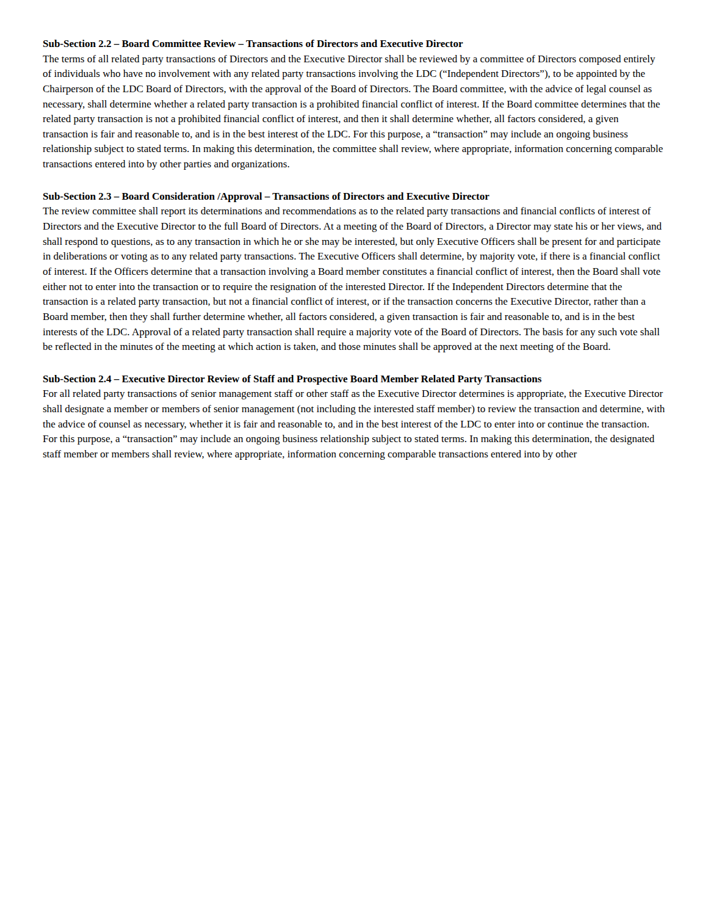Sub-Section 2.2 – Board Committee Review – Transactions of Directors and Executive Director
The terms of all related party transactions of Directors and the Executive Director shall be reviewed by a committee of Directors composed entirely of individuals who have no involvement with any related party transactions involving the LDC (“Independent Directors”), to be appointed by the Chairperson of the LDC Board of Directors, with the approval of the Board of Directors. The Board committee, with the advice of legal counsel as necessary, shall determine whether a related party transaction is a prohibited financial conflict of interest. If the Board committee determines that the related party transaction is not a prohibited financial conflict of interest, and then it shall determine whether, all factors considered, a given transaction is fair and reasonable to, and is in the best interest of the LDC. For this purpose, a “transaction” may include an ongoing business relationship subject to stated terms. In making this determination, the committee shall review, where appropriate, information concerning comparable transactions entered into by other parties and organizations.
Sub-Section 2.3 – Board Consideration /Approval – Transactions of Directors and Executive Director
The review committee shall report its determinations and recommendations as to the related party transactions and financial conflicts of interest of Directors and the Executive Director to the full Board of Directors. At a meeting of the Board of Directors, a Director may state his or her views, and shall respond to questions, as to any transaction in which he or she may be interested, but only Executive Officers shall be present for and participate in deliberations or voting as to any related party transactions. The Executive Officers shall determine, by majority vote, if there is a financial conflict of interest. If the Officers determine that a transaction involving a Board member constitutes a financial conflict of interest, then the Board shall vote either not to enter into the transaction or to require the resignation of the interested Director. If the Independent Directors determine that the transaction is a related party transaction, but not a financial conflict of interest, or if the transaction concerns the Executive Director, rather than a Board member, then they shall further determine whether, all factors considered, a given transaction is fair and reasonable to, and is in the best interests of the LDC. Approval of a related party transaction shall require a majority vote of the Board of Directors. The basis for any such vote shall be reflected in the minutes of the meeting at which action is taken, and those minutes shall be approved at the next meeting of the Board.
Sub-Section 2.4 – Executive Director Review of Staff and Prospective Board Member Related Party Transactions
For all related party transactions of senior management staff or other staff as the Executive Director determines is appropriate, the Executive Director shall designate a member or members of senior management (not including the interested staff member) to review the transaction and determine, with the advice of counsel as necessary, whether it is fair and reasonable to, and in the best interest of the LDC to enter into or continue the transaction. For this purpose, a “transaction” may include an ongoing business relationship subject to stated terms. In making this determination, the designated staff member or members shall review, where appropriate, information concerning comparable transactions entered into by other